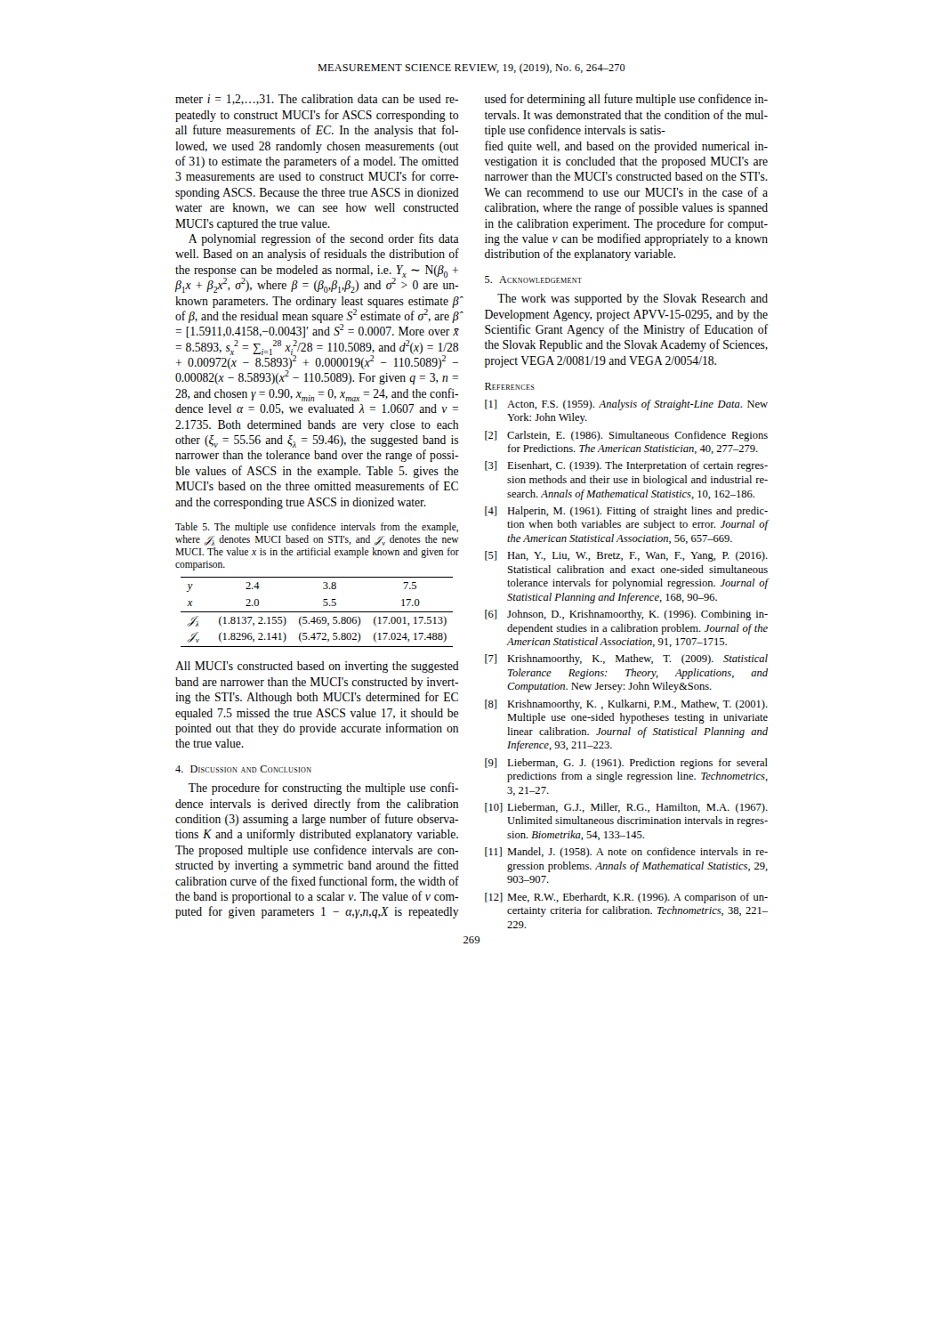MEASUREMENT SCIENCE REVIEW, 19, (2019), No. 6, 264–270
meter i = 1,2,…,31. The calibration data can be used repeatedly to construct MUCI's for ASCS corresponding to all future measurements of EC. In the analysis that followed, we used 28 randomly chosen measurements (out of 31) to estimate the parameters of a model. The omitted 3 measurements are used to construct MUCI's for corresponding ASCS. Because the three true ASCS in dionized water are known, we can see how well constructed MUCI's captured the true value.
A polynomial regression of the second order fits data well. Based on an analysis of residuals the distribution of the response can be modeled as normal, i.e. Yx ∼ N(β0 + β1x + β2x2, σ2), where β = (β0,β1,β2) and σ2 > 0 are unknown parameters. The ordinary least squares estimate β̂ of β, and the residual mean square S2 estimate of σ2, are β̂ = [1.5911,0.4158,−0.0043]′ and S2 = 0.0007. More over x̄ = 8.5893, sx2 = ∑i=128 xi2/28 = 110.5089, and d2(x) = 1/28 + 0.00972(x − 8.5893)2 + 0.000019(x2 − 110.5089)2 − 0.00082(x − 8.5893)(x2 − 110.5089). For given q = 3, n = 28, and chosen γ = 0.90, xmin = 0, xmax = 24, and the confidence level α = 0.05, we evaluated λ = 1.0607 and ν = 2.1735. Both determined bands are very close to each other (ξν = 55.56 and ξλ = 59.46), the suggested band is narrower than the tolerance band over the range of possible values of ASCS in the example. Table 5. gives the MUCI's based on the three omitted measurements of EC and the corresponding true ASCS in dionized water.
Table 5. The multiple use confidence intervals from the example, where 𝒥λ denotes MUCI based on STI's, and 𝒥ν denotes the new MUCI. The value x is in the artificial example known and given for comparison.
| y | 2.4 | 3.8 | 7.5 |
| x | 2.0 | 5.5 | 17.0 |
| 𝒥 λ | (1.8137, 2.155) | (5.469, 5.806) | (17.001, 17.513) |
| 𝒥 ν | (1.8296, 2.141) | (5.472, 5.802) | (17.024, 17.488) |
All MUCI's constructed based on inverting the suggested band are narrower than the MUCI's constructed by inverting the STI's. Although both MUCI's determined for EC equaled 7.5 missed the true ASCS value 17, it should be pointed out that they do provide accurate information on the true value.
4. Discussion and Conclusion
The procedure for constructing the multiple use confidence intervals is derived directly from the calibration condition (3) assuming a large number of future observations K and a uniformly distributed explanatory variable. The proposed multiple use confidence intervals are constructed by inverting a symmetric band around the fitted calibration curve of the fixed functional form, the width of the band is proportional to a scalar ν. The value of ν computed for given parameters 1 − α,γ,n,q,X is repeatedly used for determining all future multiple use confidence intervals. It was demonstrated that the condition of the multiple use confidence intervals is satis-
fied quite well, and based on the provided numerical investigation it is concluded that the proposed MUCI's are narrower than the MUCI's constructed based on the STI's. We can recommend to use our MUCI's in the case of a calibration, where the range of possible values is spanned in the calibration experiment. The procedure for computing the value ν can be modified appropriately to a known distribution of the explanatory variable.
5. Acknowledgement
The work was supported by the Slovak Research and Development Agency, project APVV-15-0295, and by the Scientific Grant Agency of the Ministry of Education of the Slovak Republic and the Slovak Academy of Sciences, project VEGA 2/0081/19 and VEGA 2/0054/18.
References
[1] Acton, F.S. (1959). Analysis of Straight-Line Data. New York: John Wiley.
[2] Carlstein, E. (1986). Simultaneous Confidence Regions for Predictions. The American Statistician, 40, 277–279.
[3] Eisenhart, C. (1939). The Interpretation of certain regression methods and their use in biological and industrial research. Annals of Mathematical Statistics, 10, 162–186.
[4] Halperin, M. (1961). Fitting of straight lines and prediction when both variables are subject to error. Journal of the American Statistical Association, 56, 657–669.
[5] Han, Y., Liu, W., Bretz, F., Wan, F., Yang, P. (2016). Statistical calibration and exact one-sided simultaneous tolerance intervals for polynomial regression. Journal of Statistical Planning and Inference, 168, 90–96.
[6] Johnson, D., Krishnamoorthy, K. (1996). Combining independent studies in a calibration problem. Journal of the American Statistical Association, 91, 1707–1715.
[7] Krishnamoorthy, K., Mathew, T. (2009). Statistical Tolerance Regions: Theory, Applications, and Computation. New Jersey: John Wiley&Sons.
[8] Krishnamoorthy, K. , Kulkarni, P.M., Mathew, T. (2001). Multiple use one-sided hypotheses testing in univariate linear calibration. Journal of Statistical Planning and Inference, 93, 211–223.
[9] Lieberman, G. J. (1961). Prediction regions for several predictions from a single regression line. Technometrics, 3, 21–27.
[10] Lieberman, G.J., Miller, R.G., Hamilton, M.A. (1967). Unlimited simultaneous discrimination intervals in regression. Biometrika, 54, 133–145.
[11] Mandel, J. (1958). A note on confidence intervals in regression problems. Annals of Mathematical Statistics, 29, 903–907.
[12] Mee, R.W., Eberhardt, K.R. (1996). A comparison of uncertainty criteria for calibration. Technometrics, 38, 221–229.
269